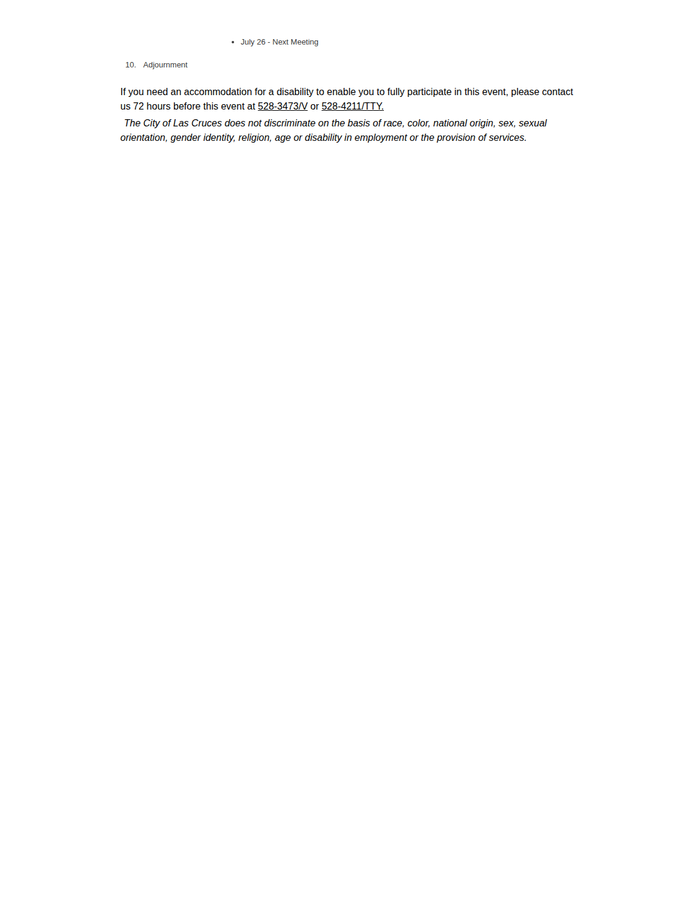July 26 - Next Meeting
Adjournment
If you need an accommodation for a disability to enable you to fully participate in this event, please contact us 72 hours before this event at 528-3473/V or 528-4211/TTY.
The City of Las Cruces does not discriminate on the basis of race, color, national origin, sex, sexual orientation, gender identity, religion, age or disability in employment or the provision of services.